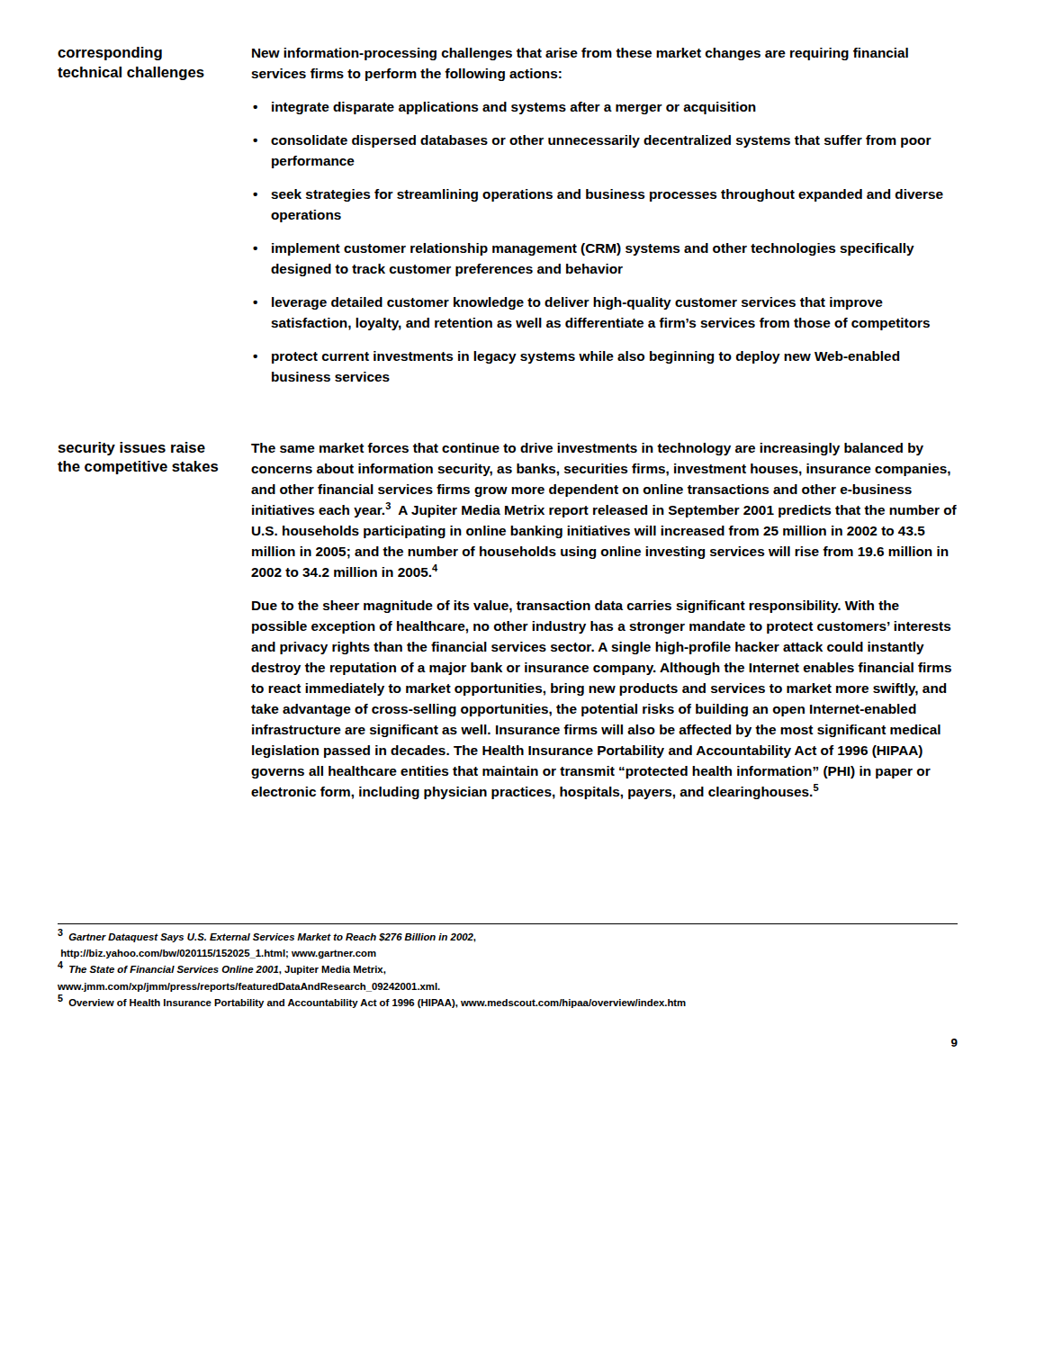corresponding technical challenges
New information-processing challenges that arise from these market changes are requiring financial services firms to perform the following actions:
integrate disparate applications and systems after a merger or acquisition
consolidate dispersed databases or other unnecessarily decentralized systems that suffer from poor performance
seek strategies for streamlining operations and business processes throughout expanded and diverse operations
implement customer relationship management (CRM) systems and other technologies specifically designed to track customer preferences and behavior
leverage detailed customer knowledge to deliver high-quality customer services that improve satisfaction, loyalty, and retention as well as differentiate a firm’s services from those of competitors
protect current investments in legacy systems while also beginning to deploy new Web-enabled business services
security issues raise the competitive stakes
The same market forces that continue to drive investments in technology are increasingly balanced by concerns about information security, as banks, securities firms, investment houses, insurance companies, and other financial services firms grow more dependent on online transactions and other e-business initiatives each year.3 A Jupiter Media Metrix report released in September 2001 predicts that the number of U.S. households participating in online banking initiatives will increased from 25 million in 2002 to 43.5 million in 2005; and the number of households using online investing services will rise from 19.6 million in 2002 to 34.2 million in 2005.4
Due to the sheer magnitude of its value, transaction data carries significant responsibility. With the possible exception of healthcare, no other industry has a stronger mandate to protect customers’ interests and privacy rights than the financial services sector. A single high-profile hacker attack could instantly destroy the reputation of a major bank or insurance company. Although the Internet enables financial firms to react immediately to market opportunities, bring new products and services to market more swiftly, and take advantage of cross-selling opportunities, the potential risks of building an open Internet-enabled infrastructure are significant as well. Insurance firms will also be affected by the most significant medical legislation passed in decades. The Health Insurance Portability and Accountability Act of 1996 (HIPAA) governs all healthcare entities that maintain or transmit “protected health information” (PHI) in paper or electronic form, including physician practices, hospitals, payers, and clearinghouses.5
3 Gartner Dataquest Says U.S. External Services Market to Reach $276 Billion in 2002,
http://biz.yahoo.com/bw/020115/152025_1.html; www.gartner.com
4 The State of Financial Services Online 2001, Jupiter Media Metrix,
www.jmm.com/xp/jmm/press/reports/featuredDataAndResearch_09242001.xml.
5 Overview of Health Insurance Portability and Accountability Act of 1996 (HIPAA), www.medscout.com/hipaa/overview/index.htm
9